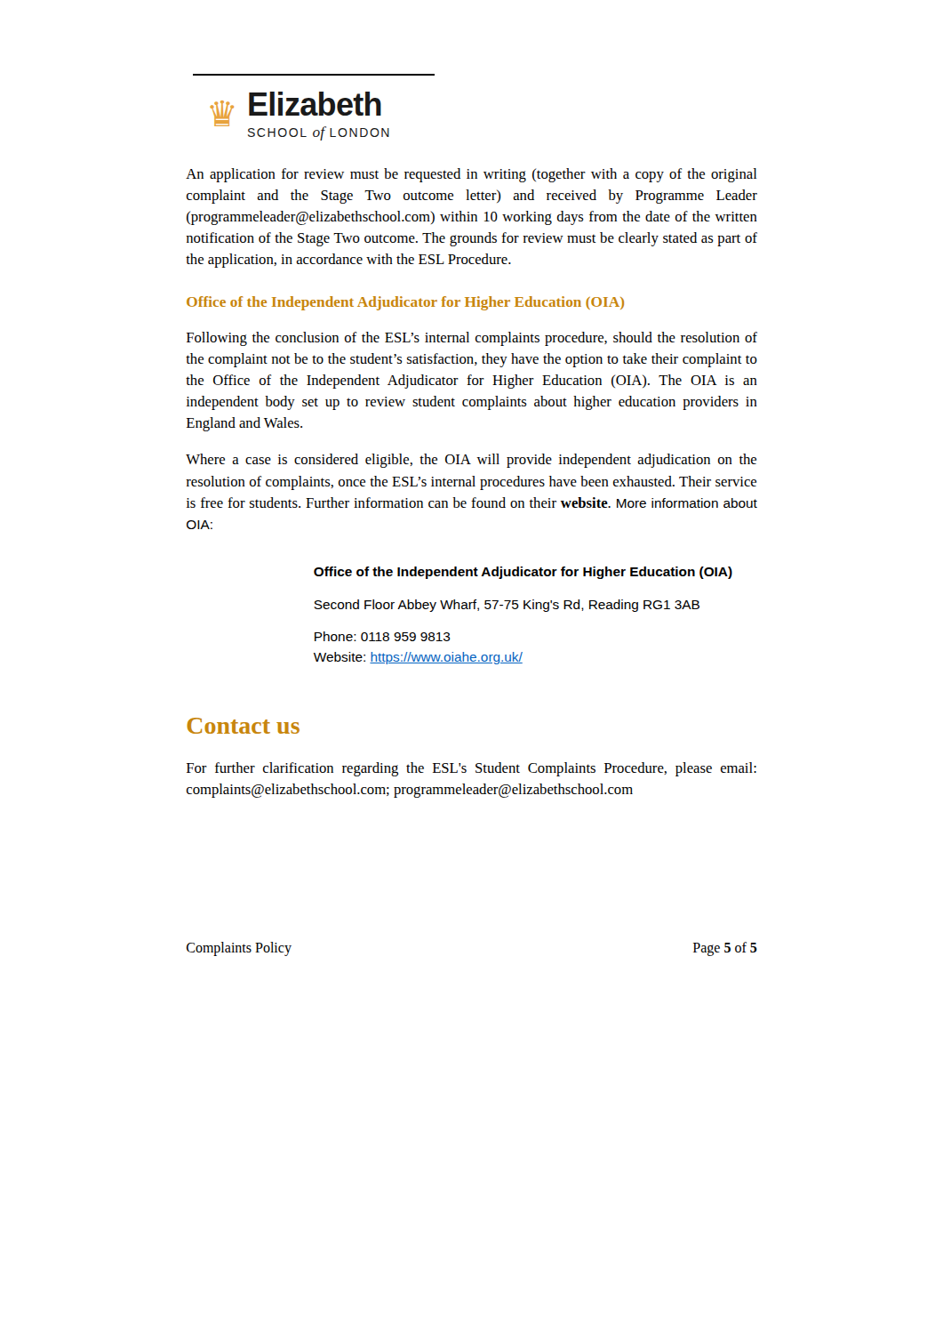♛
Elizabeth SCHOOL of LONDON
An application for review must be requested in writing (together with a copy of the original complaint and the Stage Two outcome letter) and received by Programme Leader (programmeleader@elizabethschool.com) within 10 working days from the date of the written notification of the Stage Two outcome. The grounds for review must be clearly stated as part of the application, in accordance with the ESL Procedure.
Office of the Independent Adjudicator for Higher Education (OIA)
Following the conclusion of the ESL’s internal complaints procedure, should the resolution of the complaint not be to the student’s satisfaction, they have the option to take their complaint to the Office of the Independent Adjudicator for Higher Education (OIA). The OIA is an independent body set up to review student complaints about higher education providers in England and Wales.
Where a case is considered eligible, the OIA will provide independent adjudication on the resolution of complaints, once the ESL’s internal procedures have been exhausted. Their service is free for students. Further information can be found on their website. More information about OIA:
Office of the Independent Adjudicator for Higher Education (OIA)
Second Floor Abbey Wharf, 57-75 King's Rd, Reading RG1 3AB
Phone: 0118 959 9813
Website: https://www.oiahe.org.uk/
Contact us
For further clarification regarding the ESL's Student Complaints Procedure, please email: complaints@elizabethschool.com; programmeleader@elizabethschool.com
Complaints Policy
Page 5 of 5